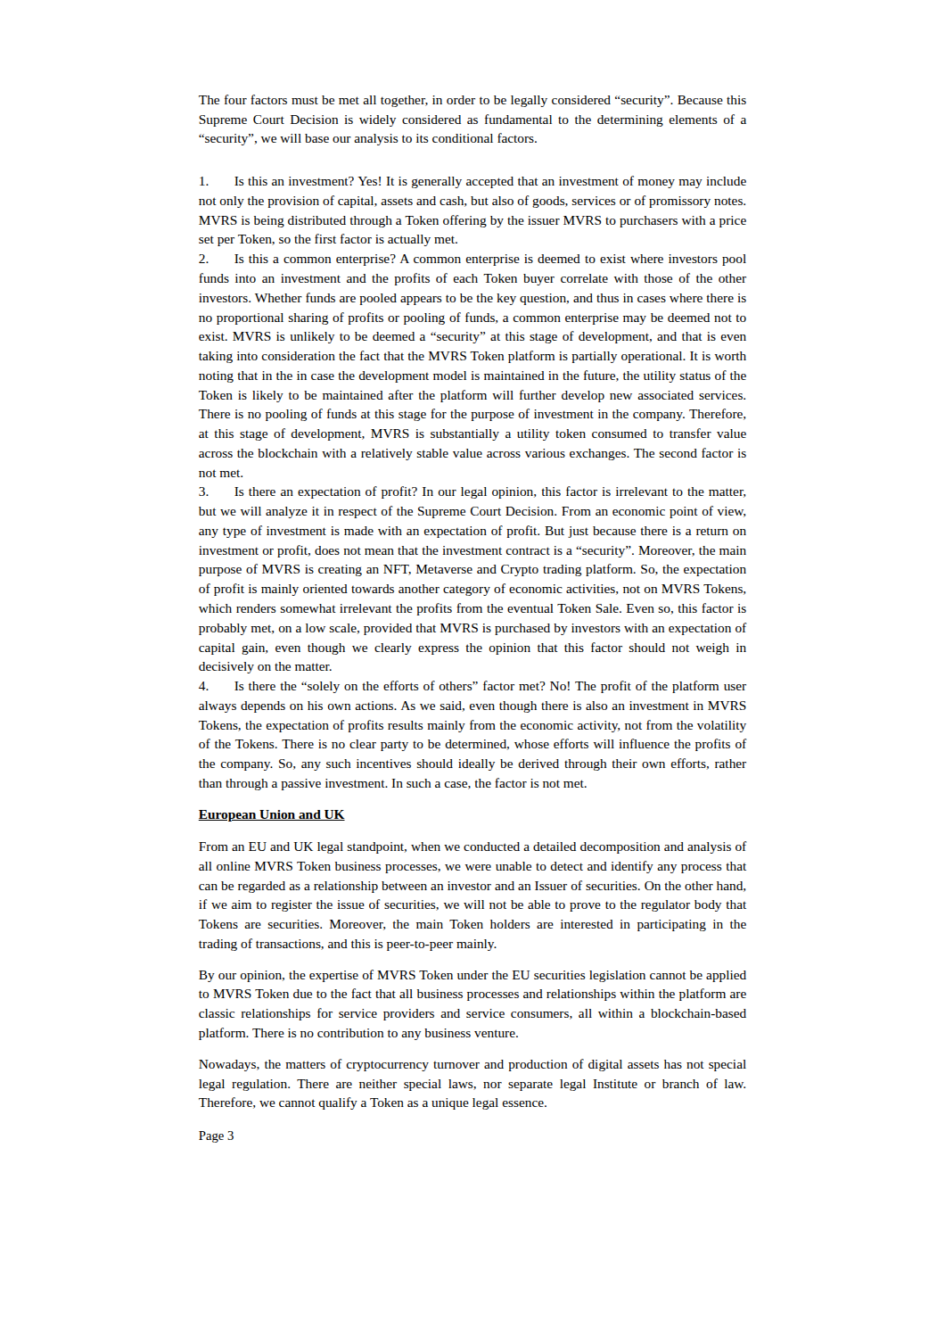The four factors must be met all together, in order to be legally considered “security”. Because this Supreme Court Decision is widely considered as fundamental to the determining elements of a “security”, we will base our analysis to its conditional factors.
1. Is this an investment? Yes! It is generally accepted that an investment of money may include not only the provision of capital, assets and cash, but also of goods, services or of promissory notes. MVRS is being distributed through a Token offering by the issuer MVRS to purchasers with a price set per Token, so the first factor is actually met.
2. Is this a common enterprise? A common enterprise is deemed to exist where investors pool funds into an investment and the profits of each Token buyer correlate with those of the other investors. Whether funds are pooled appears to be the key question, and thus in cases where there is no proportional sharing of profits or pooling of funds, a common enterprise may be deemed not to exist. MVRS is unlikely to be deemed a “security” at this stage of development, and that is even taking into consideration the fact that the MVRS Token platform is partially operational. It is worth noting that in the in case the development model is maintained in the future, the utility status of the Token is likely to be maintained after the platform will further develop new associated services. There is no pooling of funds at this stage for the purpose of investment in the company. Therefore, at this stage of development, MVRS is substantially a utility token consumed to transfer value across the blockchain with a relatively stable value across various exchanges. The second factor is not met.
3. Is there an expectation of profit? In our legal opinion, this factor is irrelevant to the matter, but we will analyze it in respect of the Supreme Court Decision. From an economic point of view, any type of investment is made with an expectation of profit. But just because there is a return on investment or profit, does not mean that the investment contract is a “security”. Moreover, the main purpose of MVRS is creating an NFT, Metaverse and Crypto trading platform. So, the expectation of profit is mainly oriented towards another category of economic activities, not on MVRS Tokens, which renders somewhat irrelevant the profits from the eventual Token Sale. Even so, this factor is probably met, on a low scale, provided that MVRS is purchased by investors with an expectation of capital gain, even though we clearly express the opinion that this factor should not weigh in decisively on the matter.
4. Is there the “solely on the efforts of others” factor met? No! The profit of the platform user always depends on his own actions. As we said, even though there is also an investment in MVRS Tokens, the expectation of profits results mainly from the economic activity, not from the volatility of the Tokens. There is no clear party to be determined, whose efforts will influence the profits of the company. So, any such incentives should ideally be derived through their own efforts, rather than through a passive investment. In such a case, the factor is not met.
European Union and UK
From an EU and UK legal standpoint, when we conducted a detailed decomposition and analysis of all online MVRS Token business processes, we were unable to detect and identify any process that can be regarded as a relationship between an investor and an Issuer of securities. On the other hand, if we aim to register the issue of securities, we will not be able to prove to the regulator body that Tokens are securities. Moreover, the main Token holders are interested in participating in the trading of transactions, and this is peer-to-peer mainly.
By our opinion, the expertise of MVRS Token under the EU securities legislation cannot be applied to MVRS Token due to the fact that all business processes and relationships within the platform are classic relationships for service providers and service consumers, all within a blockchain-based platform. There is no contribution to any business venture.
Nowadays, the matters of cryptocurrency turnover and production of digital assets has not special legal regulation. There are neither special laws, nor separate legal Institute or branch of law. Therefore, we cannot qualify a Token as a unique legal essence.
Page 3